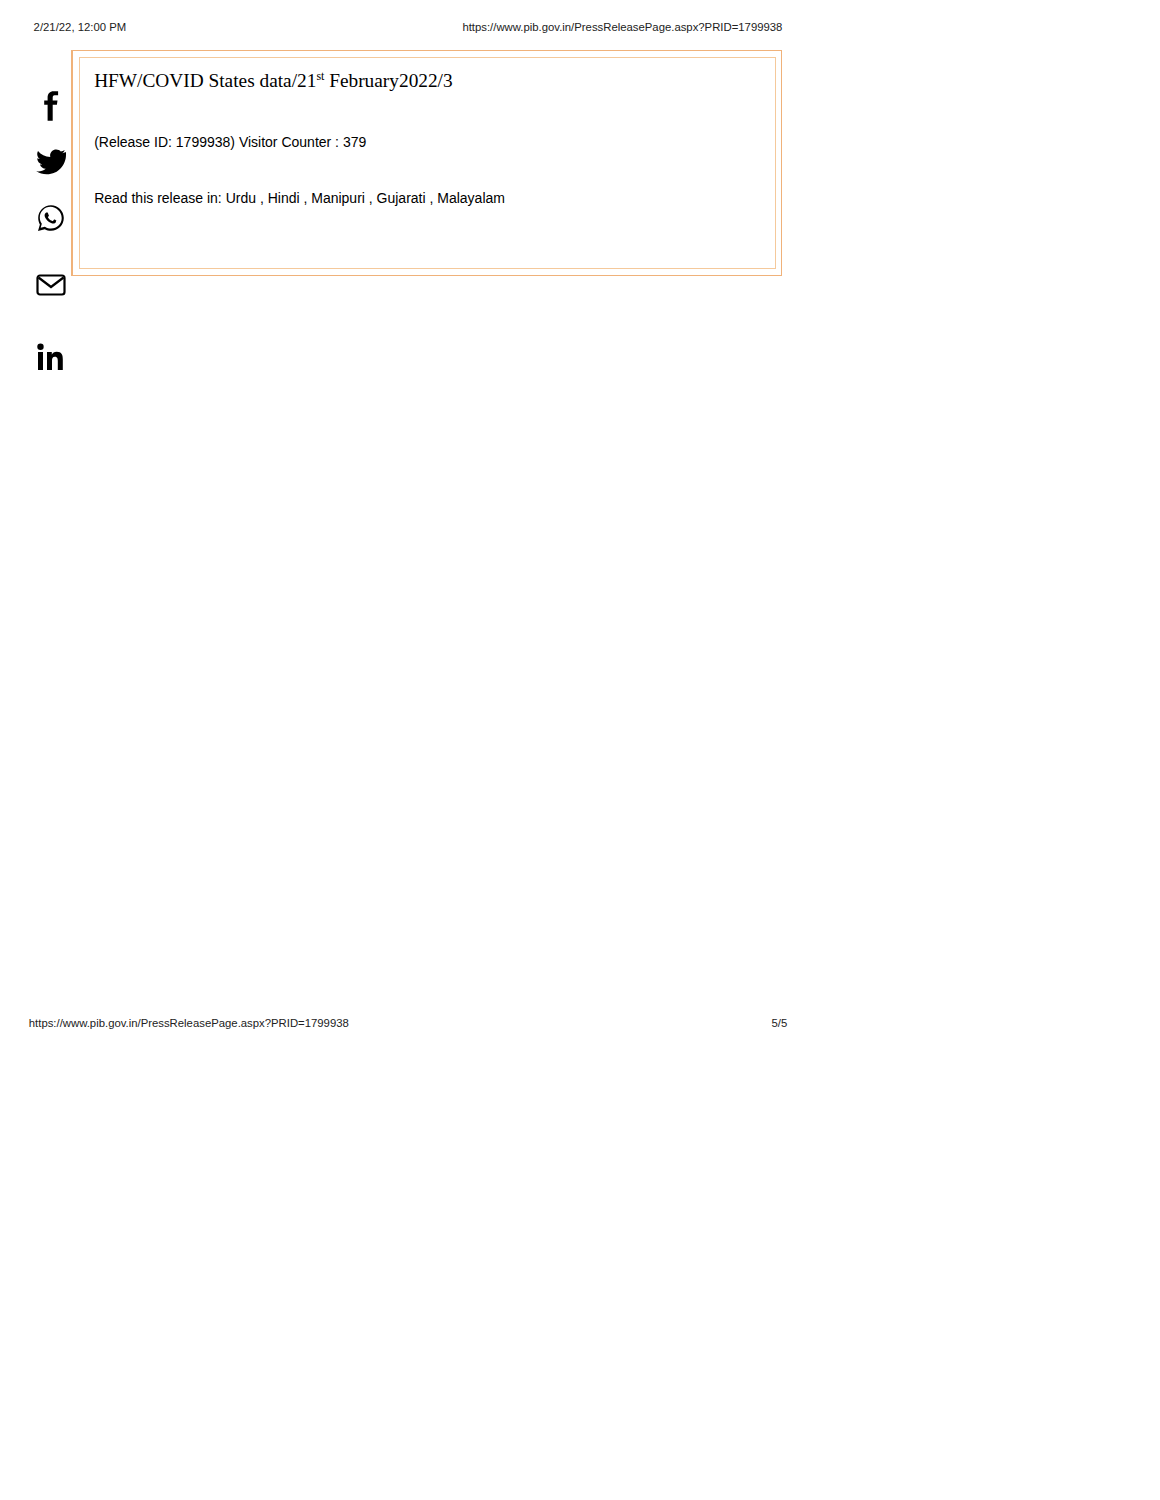2/21/22, 12:00 PM
https://www.pib.gov.in/PressReleasePage.aspx?PRID=1799938
HFW/COVID States data/21st February2022/3
(Release ID: 1799938) Visitor Counter : 379
Read this release in: Urdu , Hindi , Manipuri , Gujarati , Malayalam
https://www.pib.gov.in/PressReleasePage.aspx?PRID=1799938
5/5